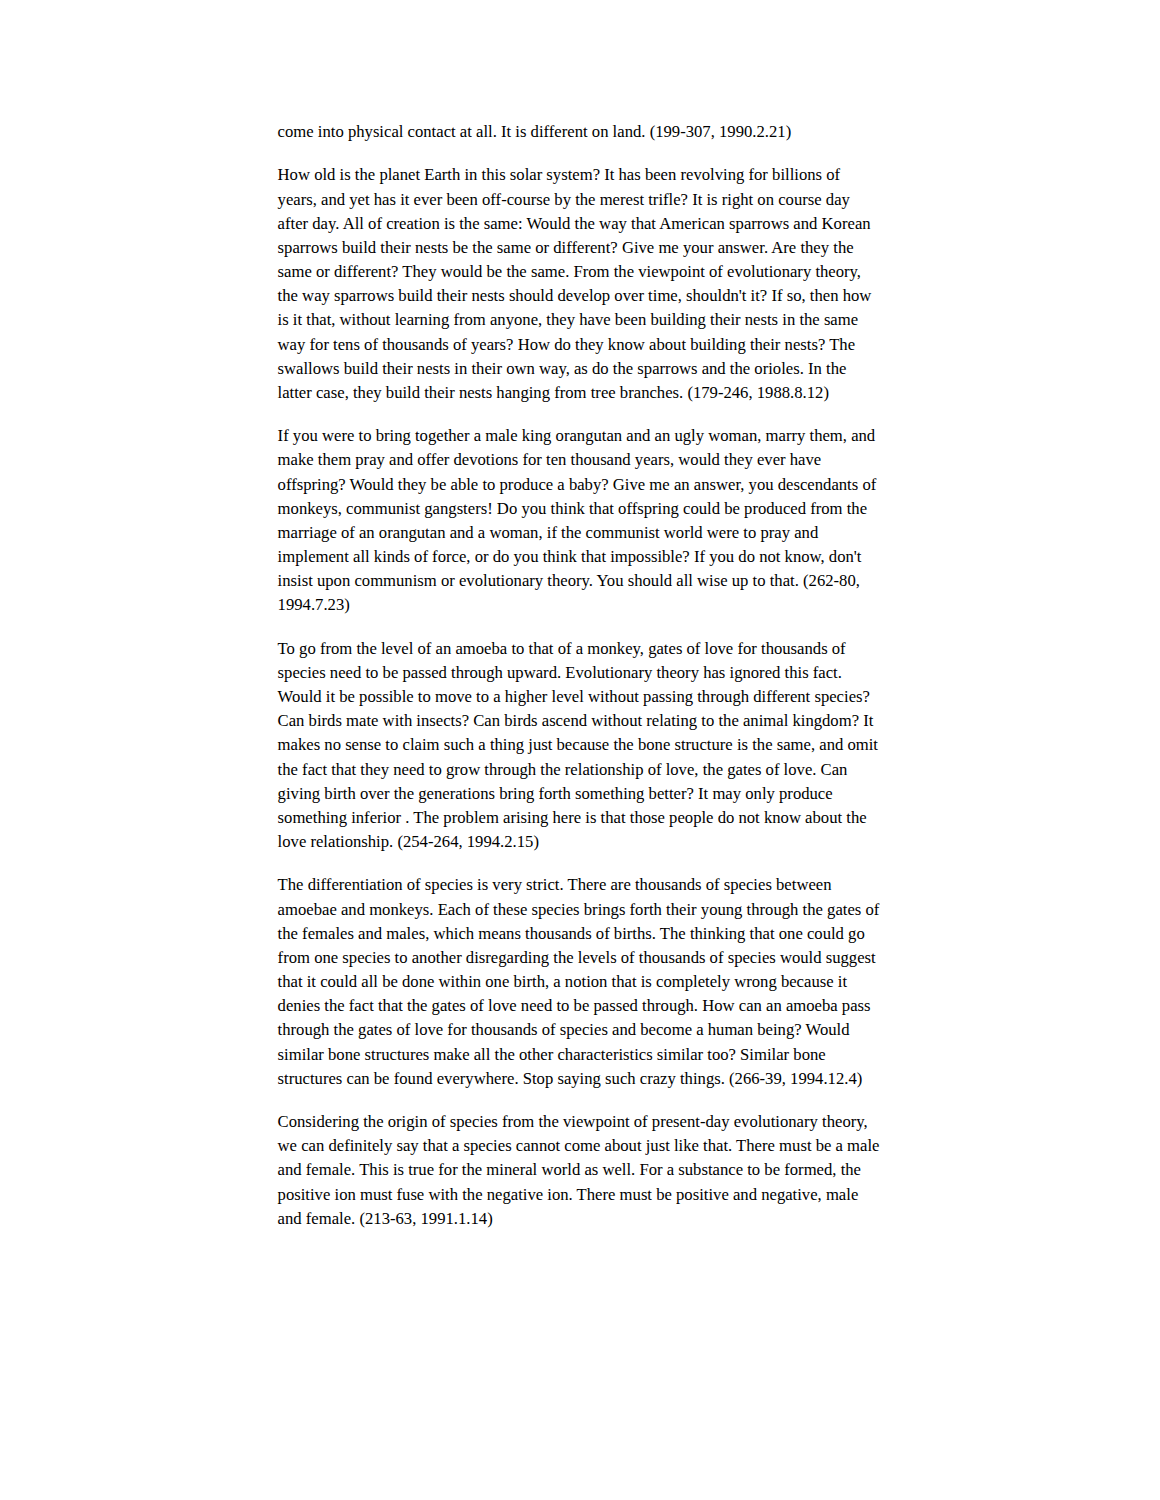come into physical contact at all. It is different on land. (199-307, 1990.2.21)
How old is the planet Earth in this solar system? It has been revolving for billions of years, and yet has it ever been off-course by the merest trifle? It is right on course day after day. All of creation is the same: Would the way that American sparrows and Korean sparrows build their nests be the same or different? Give me your answer. Are they the same or different? They would be the same. From the viewpoint of evolutionary theory, the way sparrows build their nests should develop over time, shouldn't it? If so, then how is it that, without learning from anyone, they have been building their nests in the same way for tens of thousands of years? How do they know about building their nests? The swallows build their nests in their own way, as do the sparrows and the orioles. In the latter case, they build their nests hanging from tree branches. (179-246, 1988.8.12)
If you were to bring together a male king orangutan and an ugly woman, marry them, and make them pray and offer devotions for ten thousand years, would they ever have offspring? Would they be able to produce a baby? Give me an answer, you descendants of monkeys, communist gangsters! Do you think that offspring could be produced from the marriage of an orangutan and a woman, if the communist world were to pray and implement all kinds of force, or do you think that impossible? If you do not know, don't insist upon communism or evolutionary theory. You should all wise up to that. (262-80, 1994.7.23)
To go from the level of an amoeba to that of a monkey, gates of love for thousands of species need to be passed through upward. Evolutionary theory has ignored this fact. Would it be possible to move to a higher level without passing through different species? Can birds mate with insects? Can birds ascend without relating to the animal kingdom? It makes no sense to claim such a thing just because the bone structure is the same, and omit the fact that they need to grow through the relationship of love, the gates of love. Can giving birth over the generations bring forth something better? It may only produce something inferior . The problem arising here is that those people do not know about the love relationship. (254-264, 1994.2.15)
The differentiation of species is very strict. There are thousands of species between amoebae and monkeys. Each of these species brings forth their young through the gates of the females and males, which means thousands of births. The thinking that one could go from one species to another disregarding the levels of thousands of species would suggest that it could all be done within one birth, a notion that is completely wrong because it denies the fact that the gates of love need to be passed through. How can an amoeba pass through the gates of love for thousands of species and become a human being? Would similar bone structures make all the other characteristics similar too? Similar bone structures can be found everywhere. Stop saying such crazy things. (266-39, 1994.12.4)
Considering the origin of species from the viewpoint of present-day evolutionary theory, we can definitely say that a species cannot come about just like that. There must be a male and female. This is true for the mineral world as well. For a substance to be formed, the positive ion must fuse with the negative ion. There must be positive and negative, male and female. (213-63, 1991.1.14)